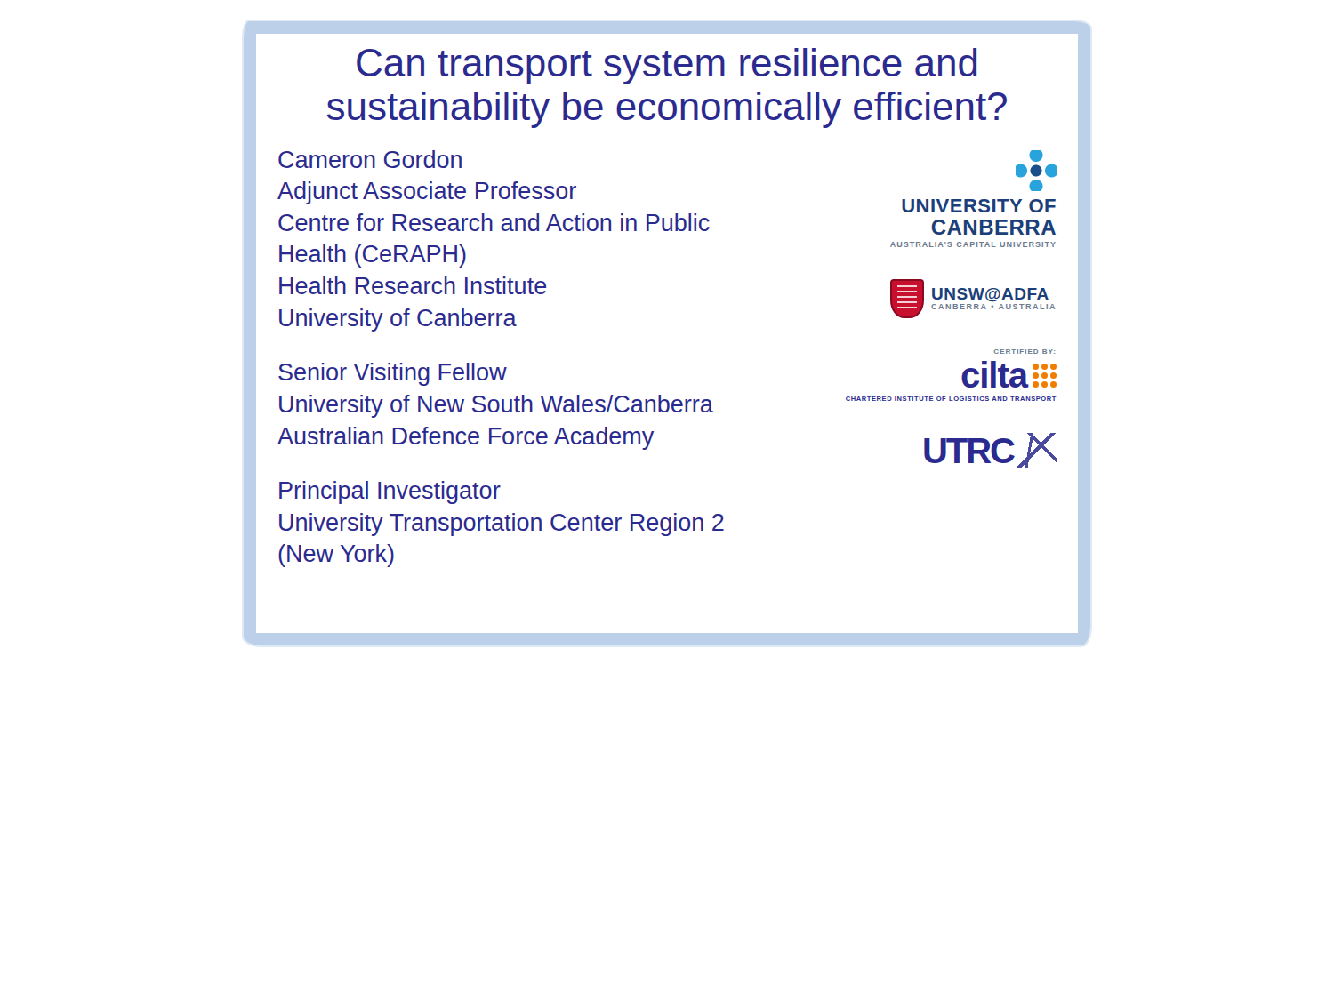Can transport system resilience and sustainability be economically efficient?
Cameron Gordon
Adjunct Associate Professor
Centre for Research and Action in Public Health (CeRAPH)
Health Research Institute
University of Canberra
Senior Visiting Fellow
University of New South Wales/Canberra
Australian Defence Force Academy
Principal Investigator
University Transportation Center Region 2 (New York)
UNIVERSITY OF CANBERRA AUSTRALIA'S CAPITAL UNIVERSITY
UNSW@ADFA
CANBERRA • AUSTRALIA
CERTIFIED BY:
cilta
CHARTERED INSTITUTE OF LOGISTICS AND TRANSPORT
UTRC